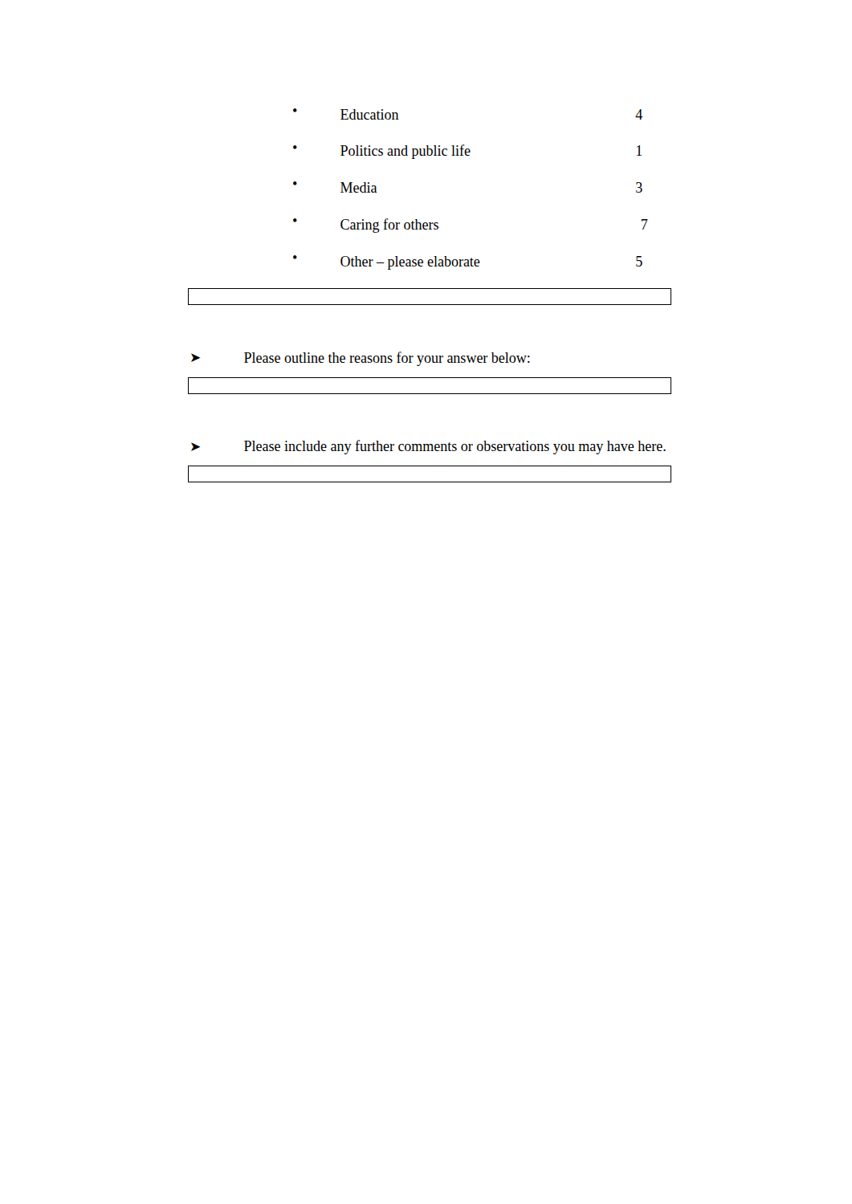• Education 4
• Politics and public life 1
• Media 3
• Caring for others 7
• Other – please elaborate 5
➤ Please outline the reasons for your answer below:
➤ Please include any further comments or observations you may have here.